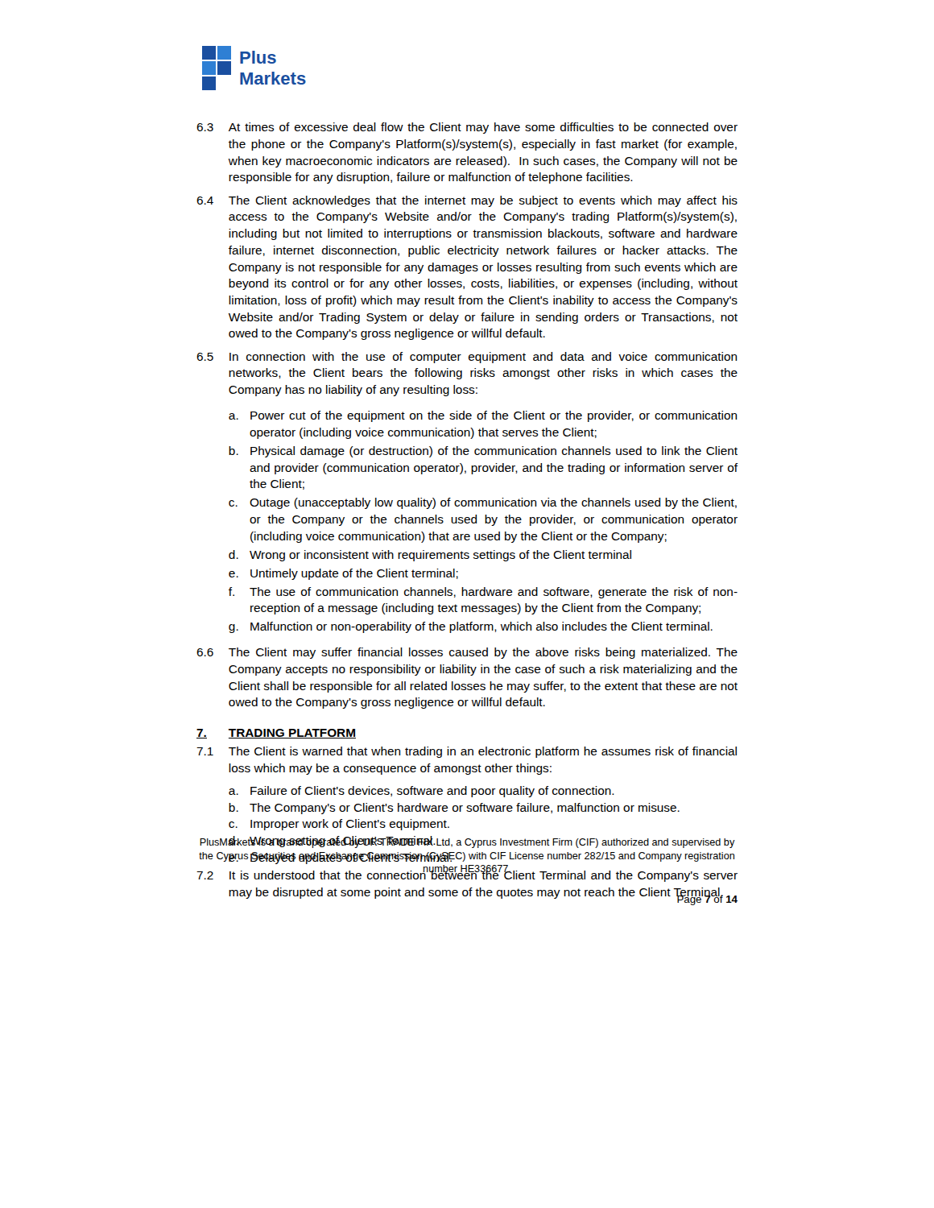Plus Markets
6.3 At times of excessive deal flow the Client may have some difficulties to be connected over the phone or the Company's Platform(s)/system(s), especially in fast market (for example, when key macroeconomic indicators are released). In such cases, the Company will not be responsible for any disruption, failure or malfunction of telephone facilities.
6.4 The Client acknowledges that the internet may be subject to events which may affect his access to the Company's Website and/or the Company's trading Platform(s)/system(s), including but not limited to interruptions or transmission blackouts, software and hardware failure, internet disconnection, public electricity network failures or hacker attacks. The Company is not responsible for any damages or losses resulting from such events which are beyond its control or for any other losses, costs, liabilities, or expenses (including, without limitation, loss of profit) which may result from the Client's inability to access the Company's Website and/or Trading System or delay or failure in sending orders or Transactions, not owed to the Company's gross negligence or willful default.
6.5 In connection with the use of computer equipment and data and voice communication networks, the Client bears the following risks amongst other risks in which cases the Company has no liability of any resulting loss:
a. Power cut of the equipment on the side of the Client or the provider, or communication operator (including voice communication) that serves the Client;
b. Physical damage (or destruction) of the communication channels used to link the Client and provider (communication operator), provider, and the trading or information server of the Client;
c. Outage (unacceptably low quality) of communication via the channels used by the Client, or the Company or the channels used by the provider, or communication operator (including voice communication) that are used by the Client or the Company;
d. Wrong or inconsistent with requirements settings of the Client terminal
e. Untimely update of the Client terminal;
f. The use of communication channels, hardware and software, generate the risk of non-reception of a message (including text messages) by the Client from the Company;
g. Malfunction or non-operability of the platform, which also includes the Client terminal.
6.6 The Client may suffer financial losses caused by the above risks being materialized. The Company accepts no responsibility or liability in the case of such a risk materializing and the Client shall be responsible for all related losses he may suffer, to the extent that these are not owed to the Company's gross negligence or willful default.
7. TRADING PLATFORM
7.1 The Client is warned that when trading in an electronic platform he assumes risk of financial loss which may be a consequence of amongst other things:
a. Failure of Client's devices, software and poor quality of connection.
b. The Company's or Client's hardware or software failure, malfunction or misuse.
c. Improper work of Client's equipment.
d. Wrong setting of Client's Terminal.
e. Delayed updates of Client's Terminal.
7.2 It is understood that the connection between the Client Terminal and the Company's server may be disrupted at some point and some of the quotes may not reach the Client Terminal.
PlusMarkets is a brand operated by UR TRADE FIX Ltd, a Cyprus Investment Firm (CIF) authorized and supervised by the Cyprus Securities and Exchange Commission (CySEC) with CIF License number 282/15 and Company registration number HE336677.
Page 7 of 14